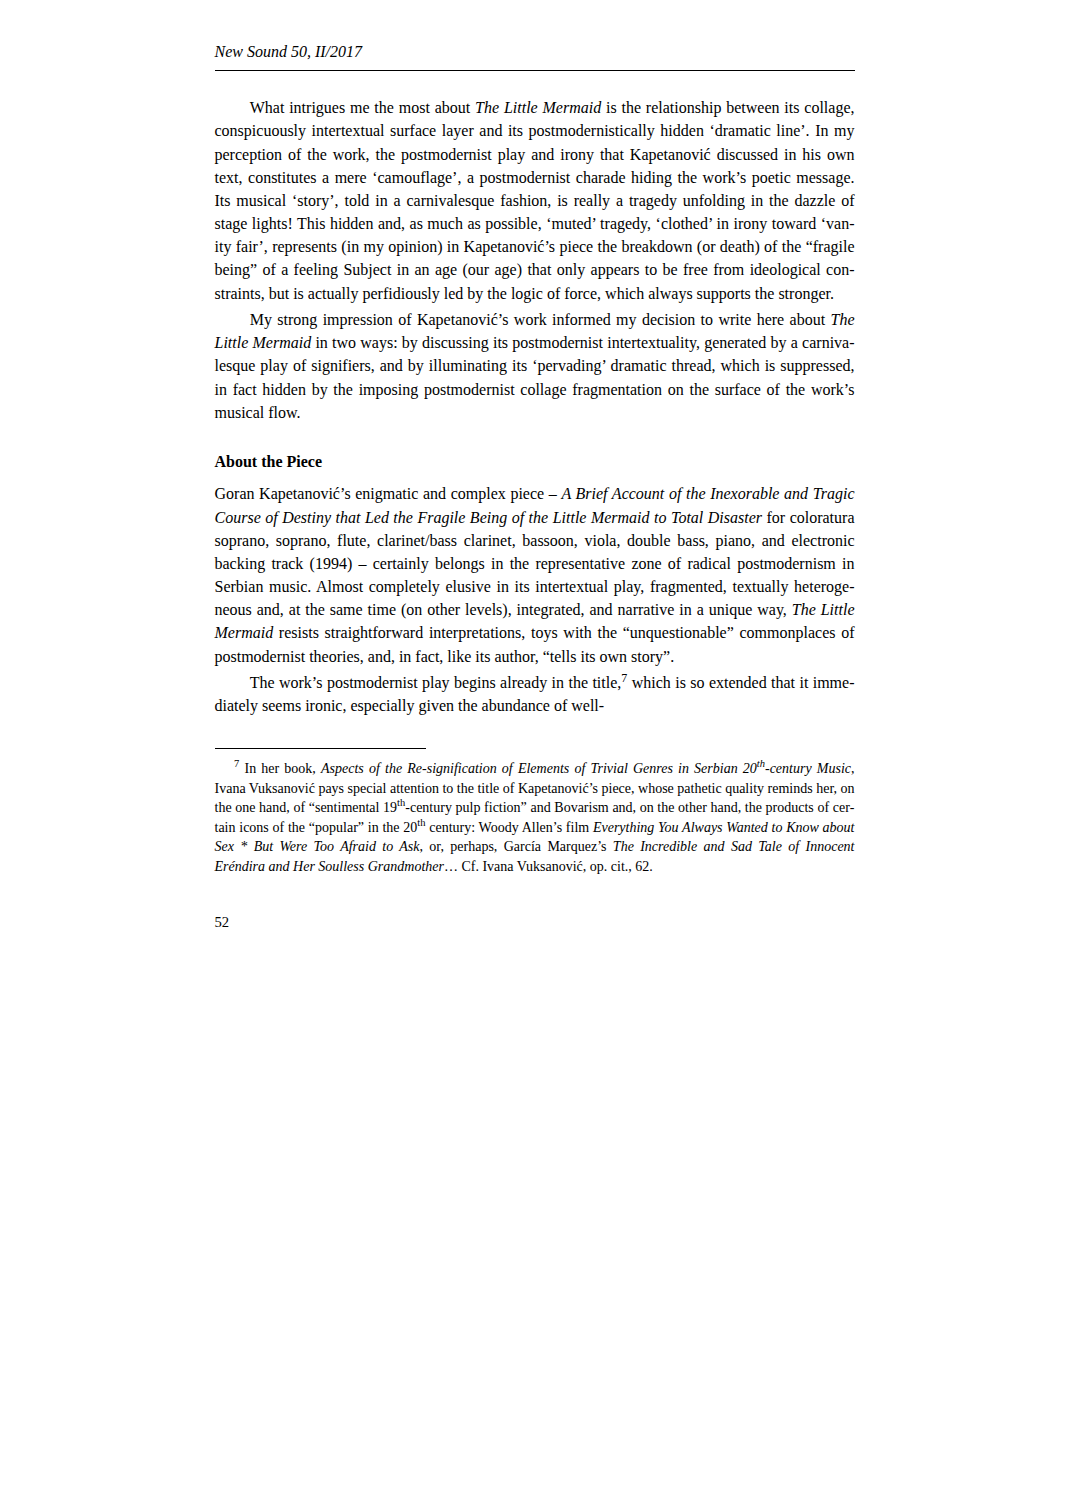New Sound 50, II/2017
What intrigues me the most about The Little Mermaid is the relationship between its collage, conspicuously intertextual surface layer and its postmodernistically hidden ‘dramatic line’. In my perception of the work, the postmodernist play and irony that Kapetanović discussed in his own text, constitutes a mere ‘camouflage’, a postmodernist charade hiding the work’s poetic message. Its musical ‘story’, told in a carnivalesque fashion, is really a tragedy unfolding in the dazzle of stage lights! This hidden and, as much as possible, ‘muted’ tragedy, ‘clothed’ in irony toward ‘vanity fair’, represents (in my opinion) in Kapetanović’s piece the breakdown (or death) of the “fragile being” of a feeling Subject in an age (our age) that only appears to be free from ideological constraints, but is actually perfidiously led by the logic of force, which always supports the stronger.
My strong impression of Kapetanović’s work informed my decision to write here about The Little Mermaid in two ways: by discussing its postmodernist intertextuality, generated by a carnivalesque play of signifiers, and by illuminating its ‘pervading’ dramatic thread, which is suppressed, in fact hidden by the imposing postmodernist collage fragmentation on the surface of the work’s musical flow.
About the Piece
Goran Kapetanović’s enigmatic and complex piece – A Brief Account of the Inexorable and Tragic Course of Destiny that Led the Fragile Being of the Little Mermaid to Total Disaster for coloratura soprano, soprano, flute, clarinet/bass clarinet, bassoon, viola, double bass, piano, and electronic backing track (1994) – certainly belongs in the representative zone of radical postmodernism in Serbian music. Almost completely elusive in its intertextual play, fragmented, textually heterogeneous and, at the same time (on other levels), integrated, and narrative in a unique way, The Little Mermaid resists straightforward interpretations, toys with the “unquestionable” commonplaces of postmodernist theories, and, in fact, like its author, “tells its own story”.
The work’s postmodernist play begins already in the title,7 which is so extended that it immediately seems ironic, especially given the abundance of well-
7 In her book, Aspects of the Re-signification of Elements of Trivial Genres in Serbian 20th-century Music, Ivana Vuksanović pays special attention to the title of Kapetanović’s piece, whose pathetic quality reminds her, on the one hand, of “sentimental 19th-century pulp fiction” and Bovarism and, on the other hand, the products of certain icons of the “popular” in the 20th century: Woody Allen’s film Everything You Always Wanted to Know about Sex * But Were Too Afraid to Ask, or, perhaps, García Marquez’s The Incredible and Sad Tale of Innocent Eréndira and Her Soulless Grandmother… Cf. Ivana Vuksanović, op. cit., 62.
52